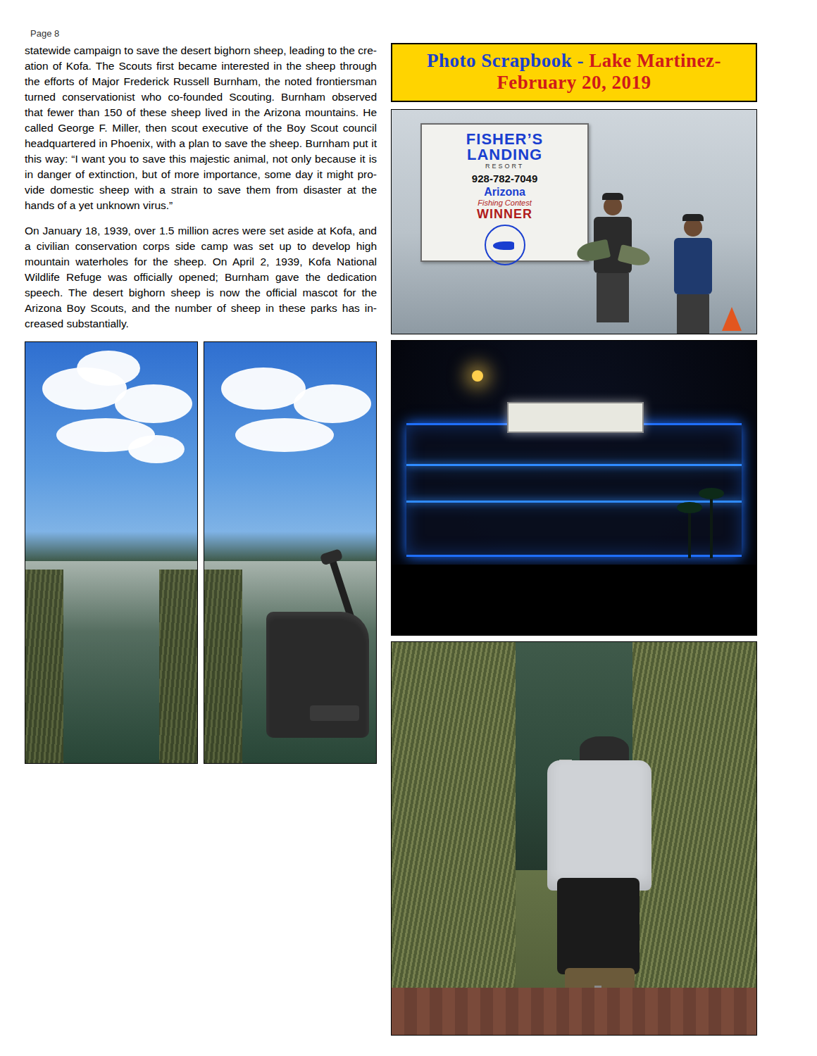Page 8
statewide campaign to save the desert bighorn sheep, leading to the creation of Kofa. The Scouts first became interested in the sheep through the efforts of Major Frederick Russell Burnham, the noted frontiersman turned conservationist who co-founded Scouting. Burnham observed that fewer than 150 of these sheep lived in the Arizona mountains. He called George F. Miller, then scout executive of the Boy Scout council headquartered in Phoenix, with a plan to save the sheep. Burnham put it this way: “I want you to save this majestic animal, not only because it is in danger of extinction, but of more importance, some day it might provide domestic sheep with a strain to save them from disaster at the hands of a yet unknown virus.”
On January 18, 1939, over 1.5 million acres were set aside at Kofa, and a civilian conservation corps side camp was set up to develop high mountain waterholes for the sheep. On April 2, 1939, Kofa National Wildlife Refuge was officially opened; Burnham gave the dedication speech. The desert bighorn sheep is now the official mascot for the Arizona Boy Scouts, and the number of sheep in these parks has increased substantially.
Photo Scrapbook - Lake Martinez-
February 20, 2019
FISHER’S
LANDING
RESORT
928-782-7049
Arizona
Fishing Contest
WINNER